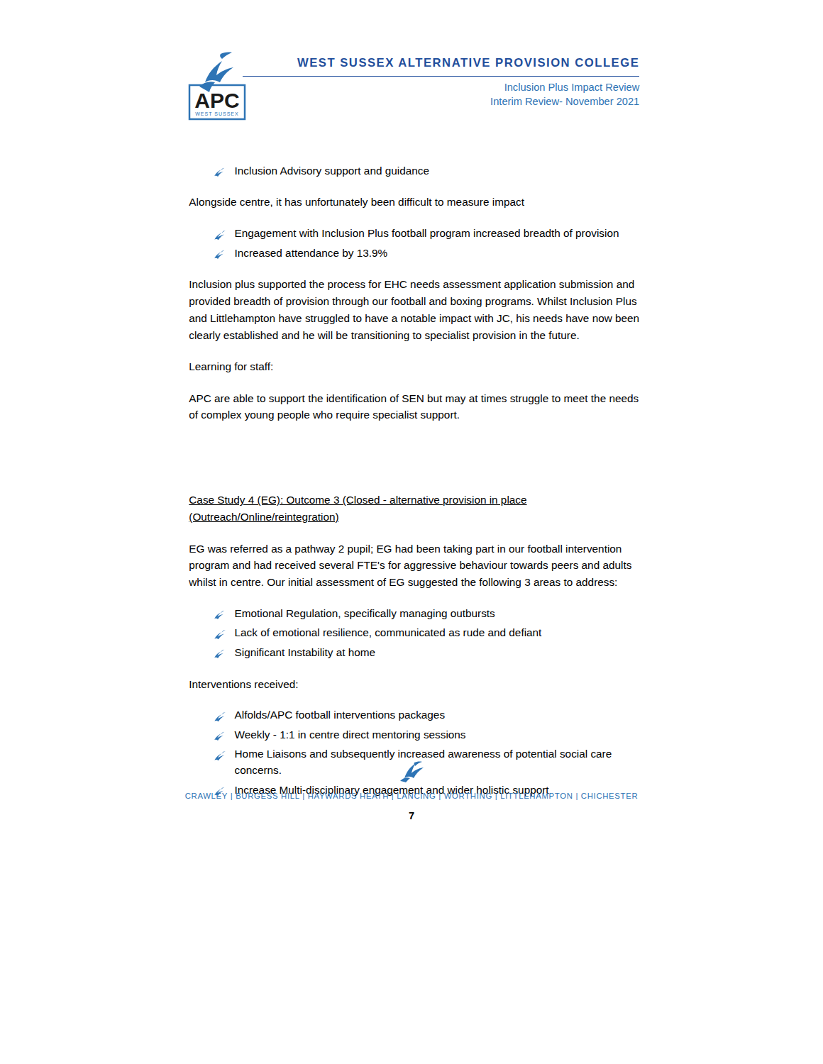APC WEST SUSSEX
WEST SUSSEX ALTERNATIVE PROVISION COLLEGE
Inclusion Plus Impact Review
Interim Review- November 2021
Inclusion Advisory support and guidance
Alongside centre, it has unfortunately been difficult to measure impact
Engagement with Inclusion Plus football program increased breadth of provision
Increased attendance by 13.9%
Inclusion plus supported the process for EHC needs assessment application submission and provided breadth of provision through our football and boxing programs. Whilst Inclusion Plus and Littlehampton have struggled to have a notable impact with JC, his needs have now been clearly established and he will be transitioning to specialist provision in the future.
Learning for staff:
APC are able to support the identification of SEN but may at times struggle to meet the needs of complex young people who require specialist support.
Case Study 4 (EG): Outcome 3 (Closed - alternative provision in place (Outreach/Online/reintegration)
EG was referred as a pathway 2 pupil; EG had been taking part in our football intervention program and had received several FTE's for aggressive behaviour towards peers and adults whilst in centre. Our initial assessment of EG suggested the following 3 areas to address:
Emotional Regulation, specifically managing outbursts
Lack of emotional resilience, communicated as rude and defiant
Significant Instability at home
Interventions received:
Alfolds/APC football interventions packages
Weekly - 1:1 in centre direct mentoring sessions
Home Liaisons and subsequently increased awareness of potential social care concerns.
Increase Multi-disciplinary engagement and wider holistic support
CRAWLEY | BURGESS HILL | HAYWARDS HEATH | LANCING | WORTHING | LITTLEHAMPTON | CHICHESTER
7